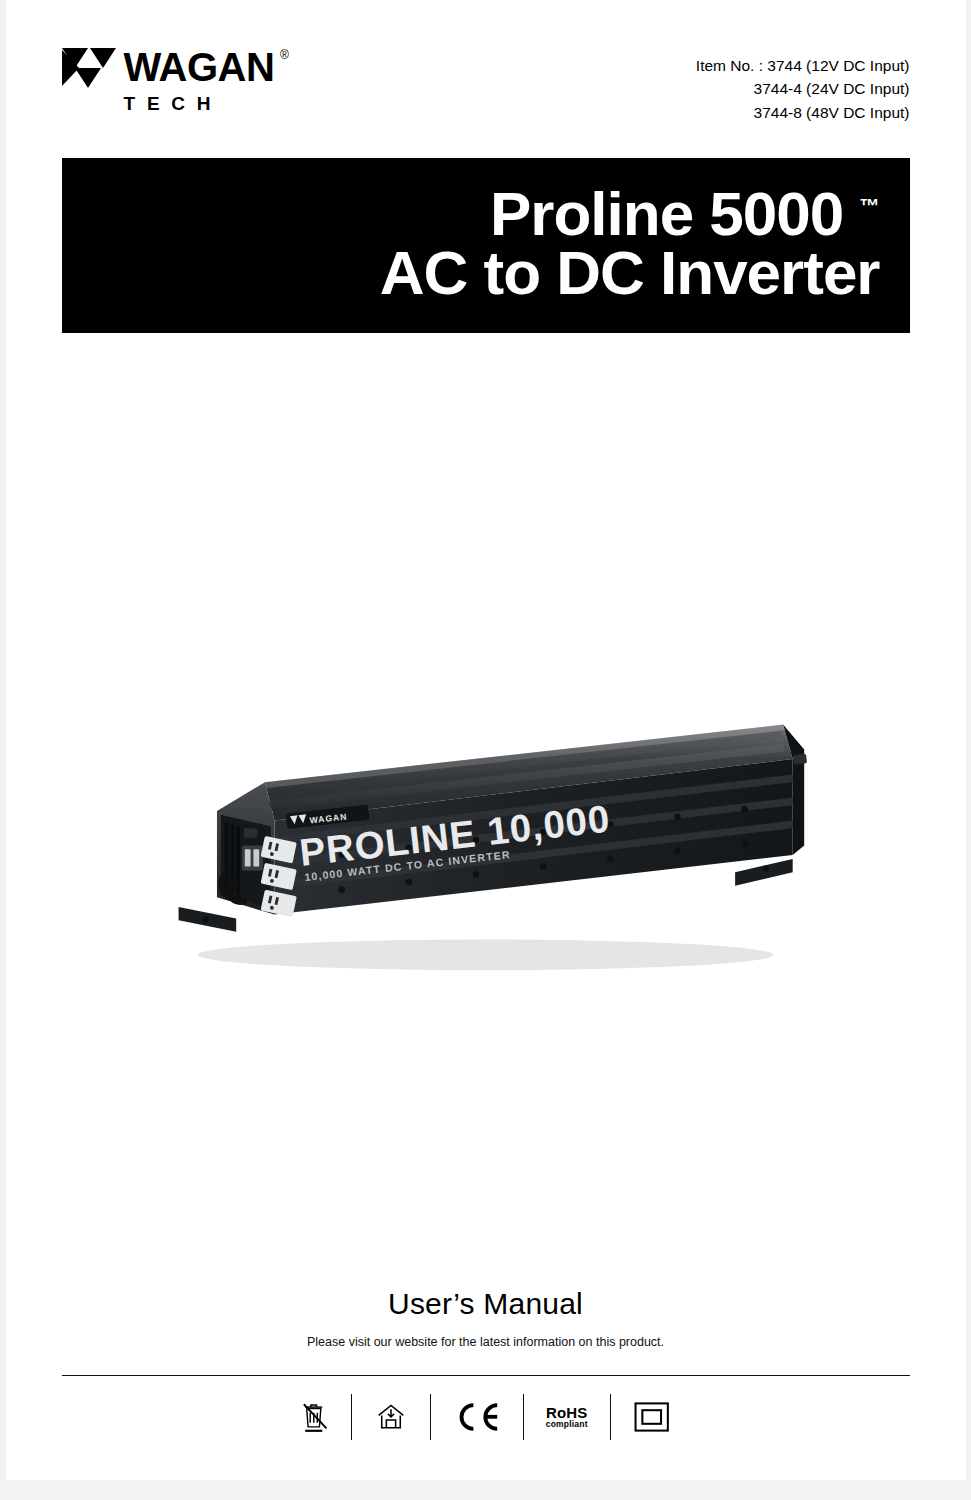WAGAN®
TECH
Item No. : 3744 (12V DC Input)
3744-4 (24V DC Input)
3744-8 (48V DC Input)
Proline 5000 ™ AC to DC Inverter
PROLINE 10,000 10,000 WATT DC TO AC INVERTER WAGAN
User’s Manual
Please visit our website for the latest information on this product.
RoHS
compliant